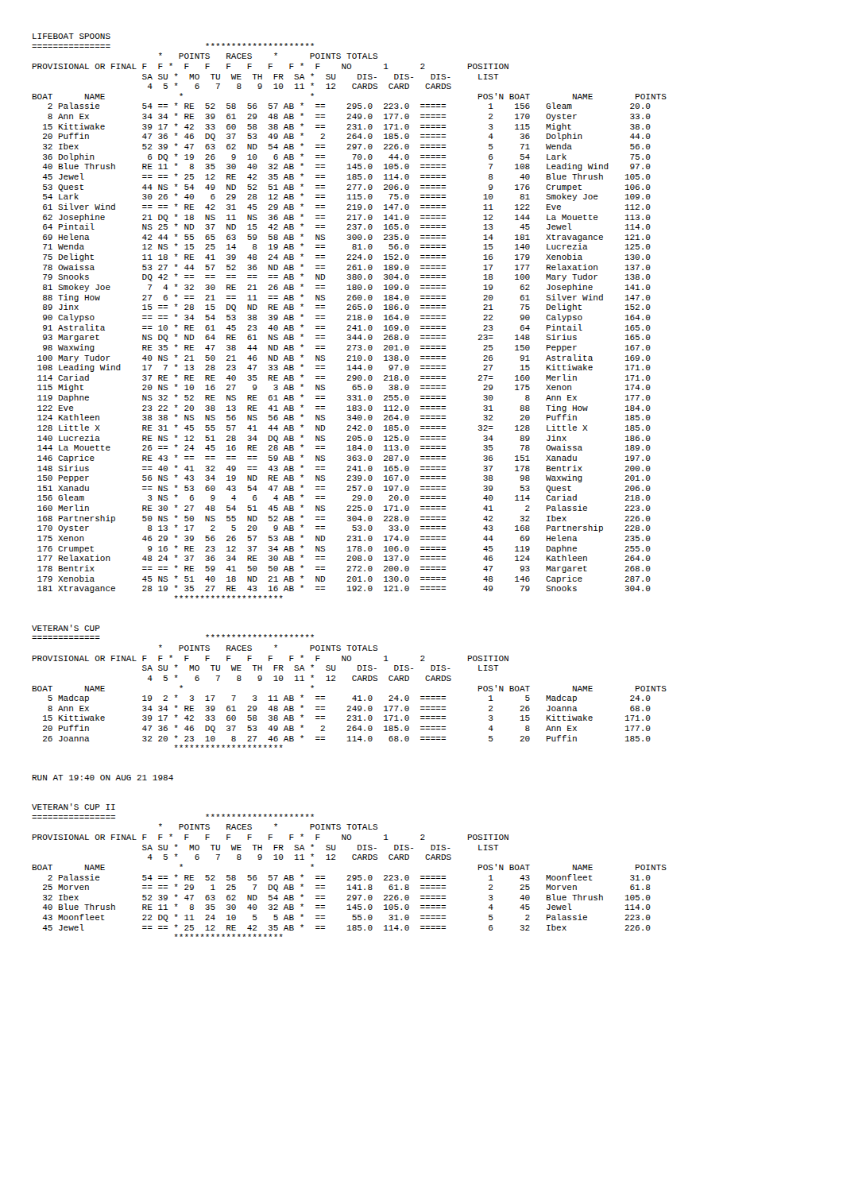LIFEBOAT SPOONS
===============                  *********************
                        *   POINTS   RACES    *      POINTS TOTALS
PROVISIONAL OR FINAL F  F *  F   F   F   F   F   F *  F    NO      1      2        POSITION
                     SA SU *  MO  TU  WE  TH  FR  SA *  SU    DIS-   DIS-   DIS-     LIST
                      4  5 *   6   7   8   9  10  11 *  12   CARDS  CARD   CARDS
BOAT      NAME              *                        *                               POS'N BOAT        NAME        POINTS
   2 Palassie        54 == * RE  52  58  56  57 AB *  ==    295.0  223.0  =====        1    156   Gleam           20.0
   8 Ann Ex          34 34 * RE  39  61  29  48 AB *  ==    249.0  177.0  =====        2    170   Oyster          33.0
  15 Kittiwake       39 17 * 42  33  60  58  38 AB *  ==    231.0  171.0  =====        3    115   Might           38.0
  20 Puffin          47 36 * 46  DQ  37  53  49 AB *   2    264.0  185.0  =====        4     36   Dolphin         44.0
  32 Ibex            52 39 * 47  63  62  ND  54 AB *  ==    297.0  226.0  =====        5     71   Wenda           56.0
  36 Dolphin          6 DQ * 19  26   9  10   6 AB *  ==     70.0   44.0  =====        6     54   Lark            75.0
  40 Blue Thrush     RE 11 *  8  35  30  40  32 AB *  ==    145.0  105.0  =====        7    108   Leading Wind    97.0
  45 Jewel           == == * 25  12  RE  42  35 AB *  ==    185.0  114.0  =====        8     40   Blue Thrush    105.0
  53 Quest           44 NS * 54  49  ND  52  51 AB *  ==    277.0  206.0  =====        9    176   Crumpet        106.0
  54 Lark            30 26 * 40   6  29  28  12 AB *  ==    115.0   75.0  =====       10     81   Smokey Joe     109.0
  61 Silver Wind     == == * RE  42  31  45  29 AB *  ==    219.0  147.0  =====       11    122   Eve            112.0
  62 Josephine       21 DQ * 18  NS  11  NS  36 AB *  ==    217.0  141.0  =====       12    144   La Mouette     113.0
  64 Pintail         NS 25 * ND  37  ND  15  42 AB *  ==    237.0  165.0  =====       13     45   Jewel          114.0
  69 Helena          42 44 * 55  65  63  59  58 AB *  NS    300.0  235.0  =====       14    181   Xtravagance    121.0
  71 Wenda           12 NS * 15  25  14   8  19 AB *  ==     81.0   56.0  =====       15    140   Lucrezia       125.0
  75 Delight         11 18 * RE  41  39  48  24 AB *  ==    224.0  152.0  =====       16    179   Xenobia        130.0
  78 Owaissa         53 27 * 44  57  52  36  ND AB *  ==    261.0  189.0  =====       17    177   Relaxation     137.0
  79 Snooks          DQ 42 * ==  ==  ==  ==  == AB *  ND    380.0  304.0  =====       18    100   Mary Tudor     138.0
  81 Smokey Joe       7  4 * 32  30  RE  21  26 AB *  ==    180.0  109.0  =====       19     62   Josephine      141.0
  88 Ting How        27  6 * ==  21  ==  11  == AB *  NS    260.0  184.0  =====       20     61   Silver Wind    147.0
  89 Jinx            15 == * 28  15  DQ  ND  RE AB *  ==    265.0  186.0  =====       21     75   Delight        152.0
  90 Calypso         == == * 34  54  53  38  39 AB *  ==    218.0  164.0  =====       22     90   Calypso        164.0
  91 Astralita       == 10 * RE  61  45  23  40 AB *  ==    241.0  169.0  =====       23     64   Pintail        165.0
  93 Margaret        NS DQ * ND  64  RE  61  NS AB *  ==    344.0  268.0  =====      23=    148   Sirius         165.0
  98 Waxwing         RE 35 * RE  47  38  44  ND AB *  ==    273.0  201.0  =====       25    150   Pepper         167.0
 100 Mary Tudor      40 NS * 21  50  21  46  ND AB *  NS    210.0  138.0  =====       26     91   Astralita      169.0
 108 Leading Wind    17  7 * 13  28  23  47  33 AB *  ==    144.0   97.0  =====       27     15   Kittiwake      171.0
 114 Cariad          37 RE * RE  RE  40  35  RE AB *  ==    290.0  218.0  =====      27=    160   Merlin         171.0
 115 Might           20 NS * 10  16  27   9   3 AB *  NS     65.0   38.0  =====       29    175   Xenon          174.0
 119 Daphne          NS 32 * 52  RE  NS  RE  61 AB *  ==    331.0  255.0  =====       30      8   Ann Ex         177.0
 122 Eve             23 22 * 20  38  13  RE  41 AB *  ==    183.0  112.0  =====       31     88   Ting How       184.0
 124 Kathleen        38 38 * NS  NS  56  NS  56 AB *  NS    340.0  264.0  =====       32     20   Puffin         185.0
 128 Little X        RE 31 * 45  55  57  41  44 AB *  ND    242.0  185.0  =====      32=    128   Little X       185.0
 140 Lucrezia        RE NS * 12  51  28  34  DQ AB *  NS    205.0  125.0  =====       34     89   Jinx           186.0
 144 La Mouette      26 == * 24  45  16  RE  28 AB *  ==    184.0  113.0  =====       35     78   Owaissa        189.0
 146 Caprice         RE 43 * ==  ==  ==  ==  59 AB *  NS    363.0  287.0  =====       36    151   Xanadu         197.0
 148 Sirius          == 40 * 41  32  49  ==  43 AB *  ==    241.0  165.0  =====       37    178   Bentrix        200.0
 150 Pepper          56 NS * 43  34  19  ND  RE AB *  NS    239.0  167.0  =====       38     98   Waxwing        201.0
 151 Xanadu          == NS * 53  60  43  54  47 AB *  ==    257.0  197.0  =====       39     53   Quest          206.0
 156 Gleam            3 NS *  6   9   4   6   4 AB *  ==     29.0   20.0  =====       40    114   Cariad         218.0
 160 Merlin          RE 30 * 27  48  54  51  45 AB *  NS    225.0  171.0  =====       41      2   Palassie       223.0
 168 Partnership     50 NS * 50  NS  55  ND  52 AB *  ==    304.0  228.0  =====       42     32   Ibex           226.0
 170 Oyster           8 13 * 17   2   5  20   9 AB *  ==     53.0   33.0  =====       43    168   Partnership    228.0
 175 Xenon           46 29 * 39  56  26  57  53 AB *  ND    231.0  174.0  =====       44     69   Helena         235.0
 176 Crumpet          9 16 * RE  23  12  37  34 AB *  NS    178.0  106.0  =====       45    119   Daphne         255.0
 177 Relaxation      48 24 * 37  36  34  RE  30 AB *  ==    208.0  137.0  =====       46    124   Kathleen       264.0
 178 Bentrix         == == * RE  59  41  50  50 AB *  ==    272.0  200.0  =====       47     93   Margaret       268.0
 179 Xenobia         45 NS * 51  40  18  ND  21 AB *  ND    201.0  130.0  =====       48    146   Caprice        287.0
 181 Xtravagance     28 19 * 35  27  RE  43  16 AB *  ==    192.0  121.0  =====       49     79   Snooks         304.0
                           *********************
VETERAN'S CUP
=============                    *********************
                        *   POINTS   RACES    *      POINTS TOTALS
PROVISIONAL OR FINAL F  F *  F   F   F   F   F   F *  F    NO      1      2        POSITION
                     SA SU *  MO  TU  WE  TH  FR  SA *  SU    DIS-   DIS-   DIS-     LIST
                      4  5 *   6   7   8   9  10  11 *  12   CARDS  CARD   CARDS
BOAT      NAME              *                        *                               POS'N BOAT        NAME        POINTS
   5 Madcap          19  2 *  3  17   7   3  11 AB *  ==     41.0   24.0  =====        1      5   Madcap          24.0
   8 Ann Ex          34 34 * RE  39  61  29  48 AB *  ==    249.0  177.0  =====        2     26   Joanna          68.0
  15 Kittiwake       39 17 * 42  33  60  58  38 AB *  ==    231.0  171.0  =====        3     15   Kittiwake      171.0
  20 Puffin          47 36 * 46  DQ  37  53  49 AB *   2    264.0  185.0  =====        4      8   Ann Ex         177.0
  26 Joanna          32 20 * 23  10   8  27  46 AB *  ==    114.0   68.0  =====        5     20   Puffin         185.0
                           *********************
RUN AT 19:40 ON AUG 21 1984
VETERAN'S CUP II
================                 *********************
                        *   POINTS   RACES    *      POINTS TOTALS
PROVISIONAL OR FINAL F  F *  F   F   F   F   F   F *  F    NO      1      2        POSITION
                     SA SU *  MO  TU  WE  TH  FR  SA *  SU    DIS-   DIS-   DIS-     LIST
                      4  5 *   6   7   8   9  10  11 *  12   CARDS  CARD   CARDS
BOAT      NAME              *                        *                               POS'N BOAT        NAME        POINTS
   2 Palassie        54 == * RE  52  58  56  57 AB *  ==    295.0  223.0  =====        1     43   Moonfleet       31.0
  25 Morven          == == * 29   1  25   7  DQ AB *  ==    141.8   61.8  =====        2     25   Morven          61.8
  32 Ibex            52 39 * 47  63  62  ND  54 AB *  ==    297.0  226.0  =====        3     40   Blue Thrush    105.0
  40 Blue Thrush     RE 11 *  8  35  30  40  32 AB *  ==    145.0  105.0  =====        4     45   Jewel          114.0
  43 Moonfleet       22 DQ * 11  24  10   5   5 AB *  ==     55.0   31.0  =====        5      2   Palassie       223.0
  45 Jewel           == == * 25  12  RE  42  35 AB *  ==    185.0  114.0  =====        6     32   Ibex           226.0
                           *********************